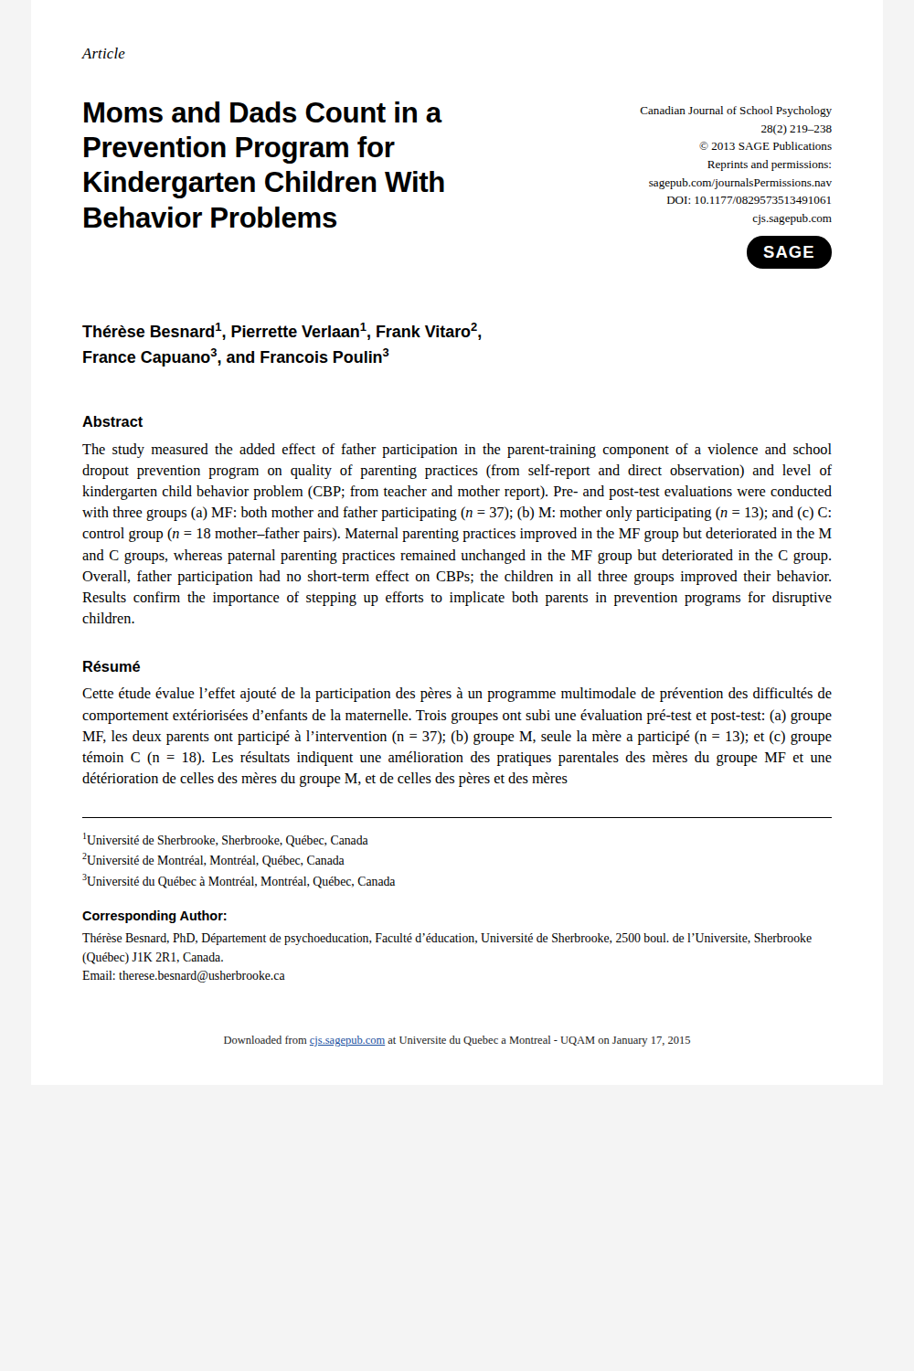Article
Moms and Dads Count in a Prevention Program for Kindergarten Children With Behavior Problems
Canadian Journal of School Psychology
28(2) 219–238
© 2013 SAGE Publications
Reprints and permissions:
sagepub.com/journalsPermissions.nav
DOI: 10.1177/0829573513491061
cjs.sagepub.com
SAGE
Thérèse Besnard1, Pierrette Verlaan1, Frank Vitaro2,
France Capuano3, and Francois Poulin3
Abstract
The study measured the added effect of father participation in the parent-training component of a violence and school dropout prevention program on quality of parenting practices (from self-report and direct observation) and level of kindergarten child behavior problem (CBP; from teacher and mother report). Pre- and post-test evaluations were conducted with three groups (a) MF: both mother and father participating (n = 37); (b) M: mother only participating (n = 13); and (c) C: control group (n = 18 mother–father pairs). Maternal parenting practices improved in the MF group but deteriorated in the M and C groups, whereas paternal parenting practices remained unchanged in the MF group but deteriorated in the C group. Overall, father participation had no short-term effect on CBPs; the children in all three groups improved their behavior. Results confirm the importance of stepping up efforts to implicate both parents in prevention programs for disruptive children.
Résumé
Cette étude évalue l’effet ajouté de la participation des pères à un programme multimodale de prévention des difficultés de comportement extériorisées d’enfants de la maternelle. Trois groupes ont subi une évaluation pré-test et post-test: (a) groupe MF, les deux parents ont participé à l’intervention (n = 37); (b) groupe M, seule la mère a participé (n = 13); et (c) groupe témoin C (n = 18). Les résultats indiquent une amélioration des pratiques parentales des mères du groupe MF et une détérioration de celles des mères du groupe M, et de celles des pères et des mères
1Université de Sherbrooke, Sherbrooke, Québec, Canada
2Université de Montréal, Montréal, Québec, Canada
3Université du Québec à Montréal, Montréal, Québec, Canada
Corresponding Author:
Thérèse Besnard, PhD, Département de psychoeducation, Faculté d’éducation, Université de Sherbrooke, 2500 boul. de l’Universite, Sherbrooke (Québec) J1K 2R1, Canada.
Email: therese.besnard@usherbrooke.ca
Downloaded from cjs.sagepub.com at Universite du Quebec a Montreal - UQAM on January 17, 2015